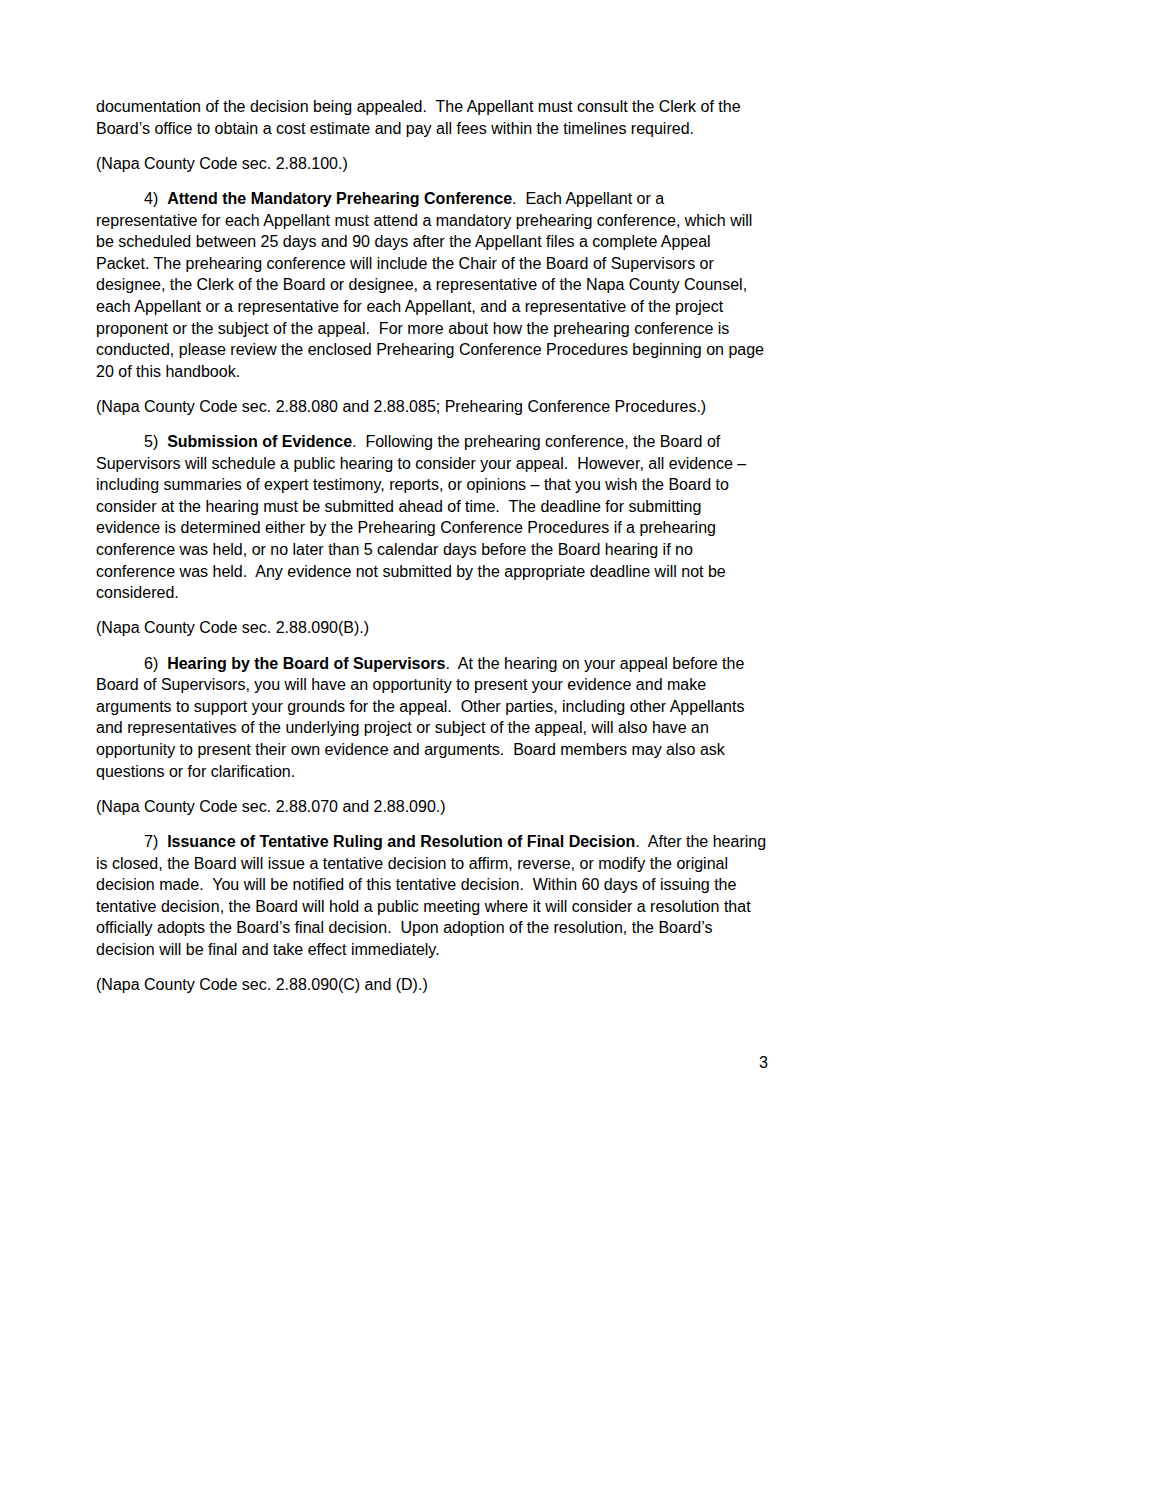documentation of the decision being appealed. The Appellant must consult the Clerk of the Board’s office to obtain a cost estimate and pay all fees within the timelines required.
(Napa County Code sec. 2.88.100.)
4) Attend the Mandatory Prehearing Conference. Each Appellant or a representative for each Appellant must attend a mandatory prehearing conference, which will be scheduled between 25 days and 90 days after the Appellant files a complete Appeal Packet. The prehearing conference will include the Chair of the Board of Supervisors or designee, the Clerk of the Board or designee, a representative of the Napa County Counsel, each Appellant or a representative for each Appellant, and a representative of the project proponent or the subject of the appeal. For more about how the prehearing conference is conducted, please review the enclosed Prehearing Conference Procedures beginning on page 20 of this handbook.
(Napa County Code sec. 2.88.080 and 2.88.085; Prehearing Conference Procedures.)
5) Submission of Evidence. Following the prehearing conference, the Board of Supervisors will schedule a public hearing to consider your appeal. However, all evidence – including summaries of expert testimony, reports, or opinions – that you wish the Board to consider at the hearing must be submitted ahead of time. The deadline for submitting evidence is determined either by the Prehearing Conference Procedures if a prehearing conference was held, or no later than 5 calendar days before the Board hearing if no conference was held. Any evidence not submitted by the appropriate deadline will not be considered.
(Napa County Code sec. 2.88.090(B).)
6) Hearing by the Board of Supervisors. At the hearing on your appeal before the Board of Supervisors, you will have an opportunity to present your evidence and make arguments to support your grounds for the appeal. Other parties, including other Appellants and representatives of the underlying project or subject of the appeal, will also have an opportunity to present their own evidence and arguments. Board members may also ask questions or for clarification.
(Napa County Code sec. 2.88.070 and 2.88.090.)
7) Issuance of Tentative Ruling and Resolution of Final Decision. After the hearing is closed, the Board will issue a tentative decision to affirm, reverse, or modify the original decision made. You will be notified of this tentative decision. Within 60 days of issuing the tentative decision, the Board will hold a public meeting where it will consider a resolution that officially adopts the Board’s final decision. Upon adoption of the resolution, the Board’s decision will be final and take effect immediately.
(Napa County Code sec. 2.88.090(C) and (D).)
3